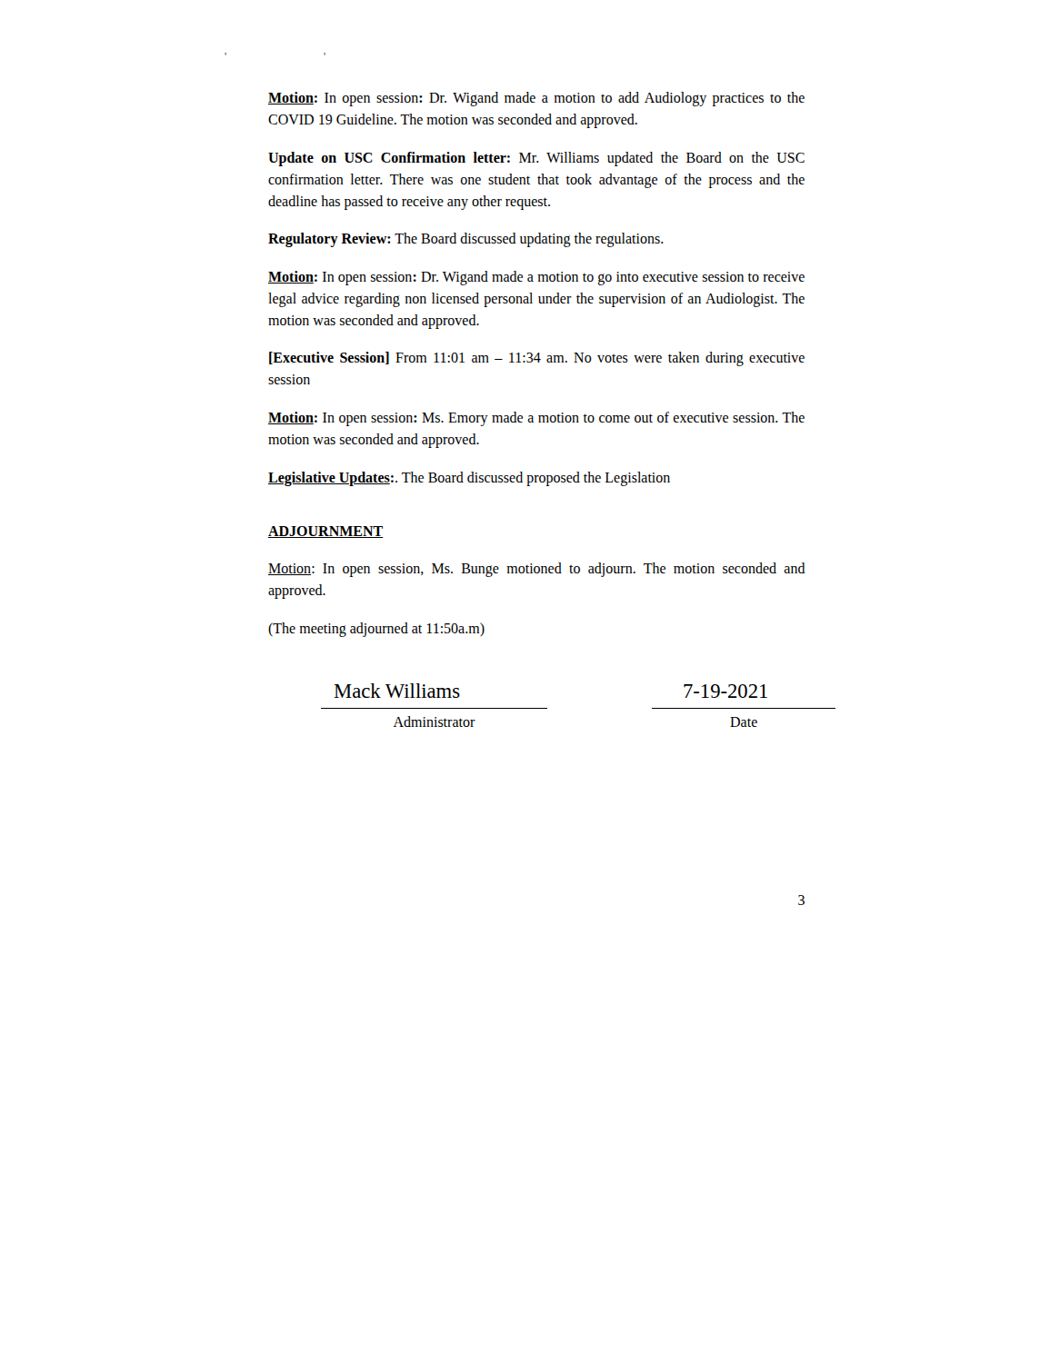' '
Motion: In open session: Dr. Wigand made a motion to add Audiology practices to the COVID 19 Guideline. The motion was seconded and approved.
Update on USC Confirmation letter: Mr. Williams updated the Board on the USC confirmation letter. There was one student that took advantage of the process and the deadline has passed to receive any other request.
Regulatory Review: The Board discussed updating the regulations.
Motion: In open session: Dr. Wigand made a motion to go into executive session to receive legal advice regarding non licensed personal under the supervision of an Audiologist. The motion was seconded and approved.
[Executive Session] From 11:01 am – 11:34 am. No votes were taken during executive session
Motion: In open session: Ms. Emory made a motion to come out of executive session. The motion was seconded and approved.
Legislative Updates:. The Board discussed proposed the Legislation
ADJOURNMENT
Motion: In open session, Ms. Bunge motioned to adjourn. The motion seconded and approved.
(The meeting adjourned at 11:50a.m)
Mack Williams
Administrator
7-19-2021
Date
3